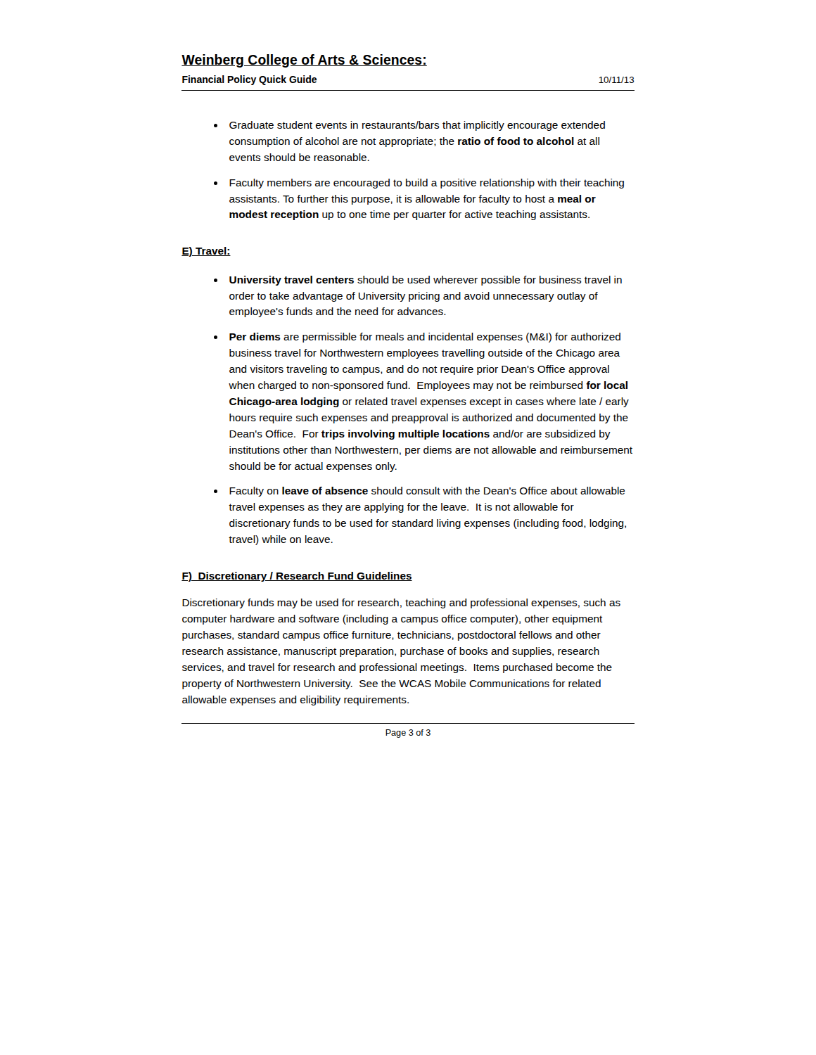Weinberg College of Arts & Sciences:
Financial Policy Quick Guide 10/11/13
Graduate student events in restaurants/bars that implicitly encourage extended consumption of alcohol are not appropriate; the ratio of food to alcohol at all events should be reasonable.
Faculty members are encouraged to build a positive relationship with their teaching assistants. To further this purpose, it is allowable for faculty to host a meal or modest reception up to one time per quarter for active teaching assistants.
E) Travel:
University travel centers should be used wherever possible for business travel in order to take advantage of University pricing and avoid unnecessary outlay of employee's funds and the need for advances.
Per diems are permissible for meals and incidental expenses (M&I) for authorized business travel for Northwestern employees travelling outside of the Chicago area and visitors traveling to campus, and do not require prior Dean's Office approval when charged to non-sponsored fund. Employees may not be reimbursed for local Chicago-area lodging or related travel expenses except in cases where late / early hours require such expenses and preapproval is authorized and documented by the Dean's Office. For trips involving multiple locations and/or are subsidized by institutions other than Northwestern, per diems are not allowable and reimbursement should be for actual expenses only.
Faculty on leave of absence should consult with the Dean's Office about allowable travel expenses as they are applying for the leave. It is not allowable for discretionary funds to be used for standard living expenses (including food, lodging, travel) while on leave.
F) Discretionary / Research Fund Guidelines
Discretionary funds may be used for research, teaching and professional expenses, such as computer hardware and software (including a campus office computer), other equipment purchases, standard campus office furniture, technicians, postdoctoral fellows and other research assistance, manuscript preparation, purchase of books and supplies, research services, and travel for research and professional meetings. Items purchased become the property of Northwestern University. See the WCAS Mobile Communications for related allowable expenses and eligibility requirements.
Page 3 of 3